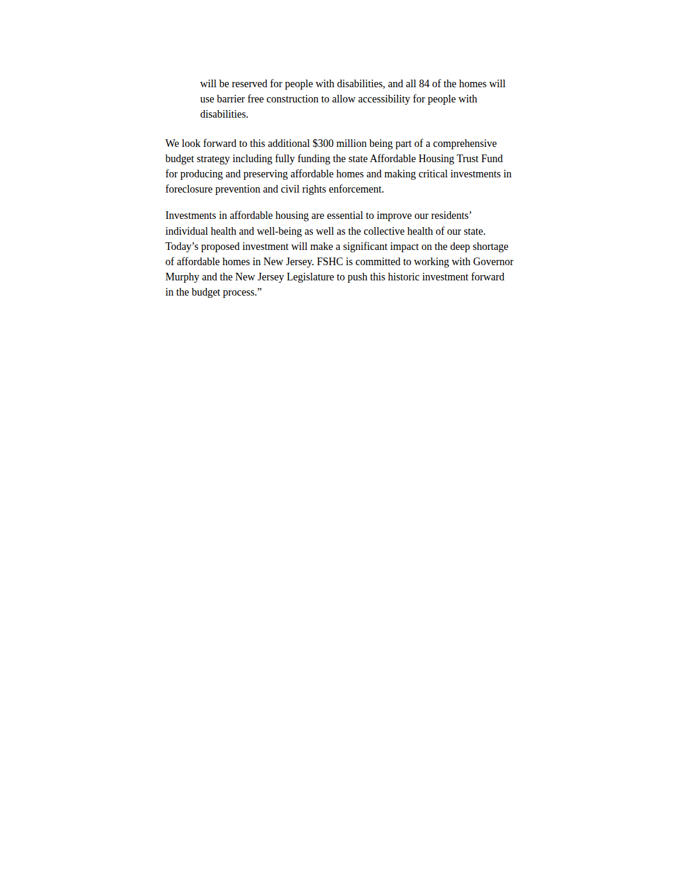will be reserved for people with disabilities, and all 84 of the homes will use barrier free construction to allow accessibility for people with disabilities.
We look forward to this additional $300 million being part of a comprehensive budget strategy including fully funding the state Affordable Housing Trust Fund for producing and preserving affordable homes and making critical investments in foreclosure prevention and civil rights enforcement.
Investments in affordable housing are essential to improve our residents’ individual health and well-being as well as the collective health of our state. Today’s proposed investment will make a significant impact on the deep shortage of affordable homes in New Jersey. FSHC is committed to working with Governor Murphy and the New Jersey Legislature to push this historic investment forward in the budget process.”